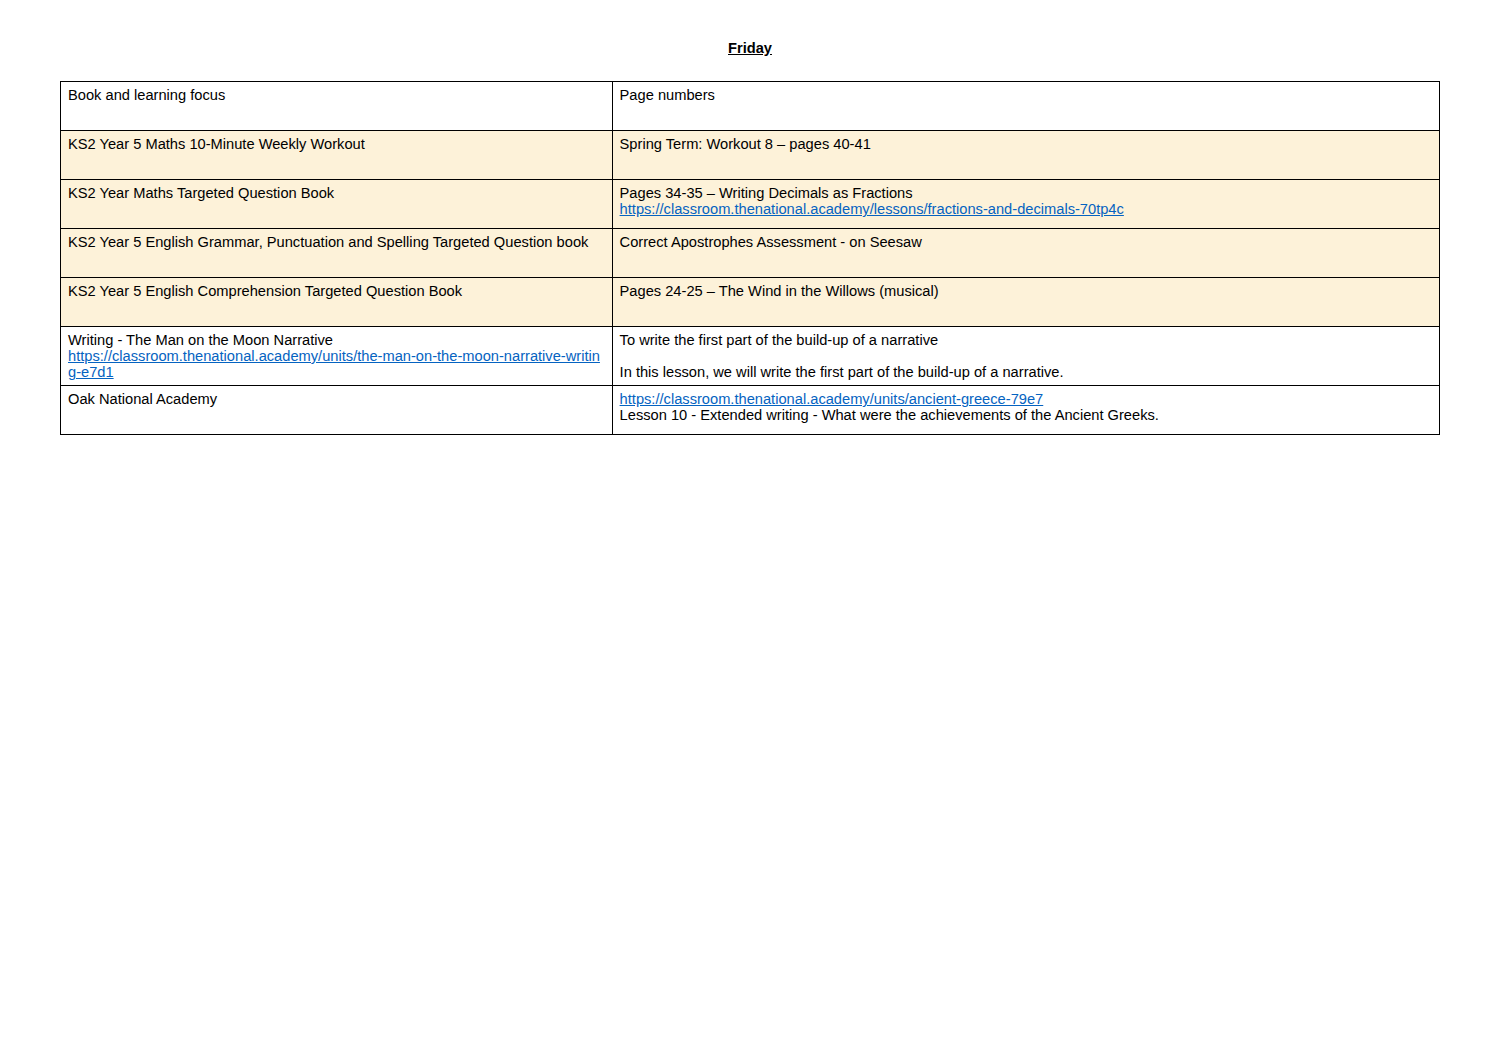Friday
| Book and learning focus | Page numbers |
| KS2 Year 5 Maths 10-Minute Weekly Workout | Spring Term: Workout 8 – pages 40-41 |
| KS2 Year Maths Targeted Question Book | Pages 34-35 – Writing Decimals as Fractions https://classroom.thenational.academy/lessons/fractions-and-decimals-70tp4c |
| KS2 Year 5 English Grammar, Punctuation and Spelling Targeted Question book | Correct Apostrophes Assessment - on Seesaw |
| KS2 Year 5 English Comprehension Targeted Question Book | Pages 24-25 – The Wind in the Willows (musical) |
| Writing - The Man on the Moon Narrative https://classroom.thenational.academy/units/the-man-on-the-moon-narrative-writing-e7d1 | To write the first part of the build-up of a narrative In this lesson, we will write the first part of the build-up of a narrative. |
| Oak National Academy | https://classroom.thenational.academy/units/ancient-greece-79e7 Lesson 10 - Extended writing - What were the achievements of the Ancient Greeks. |